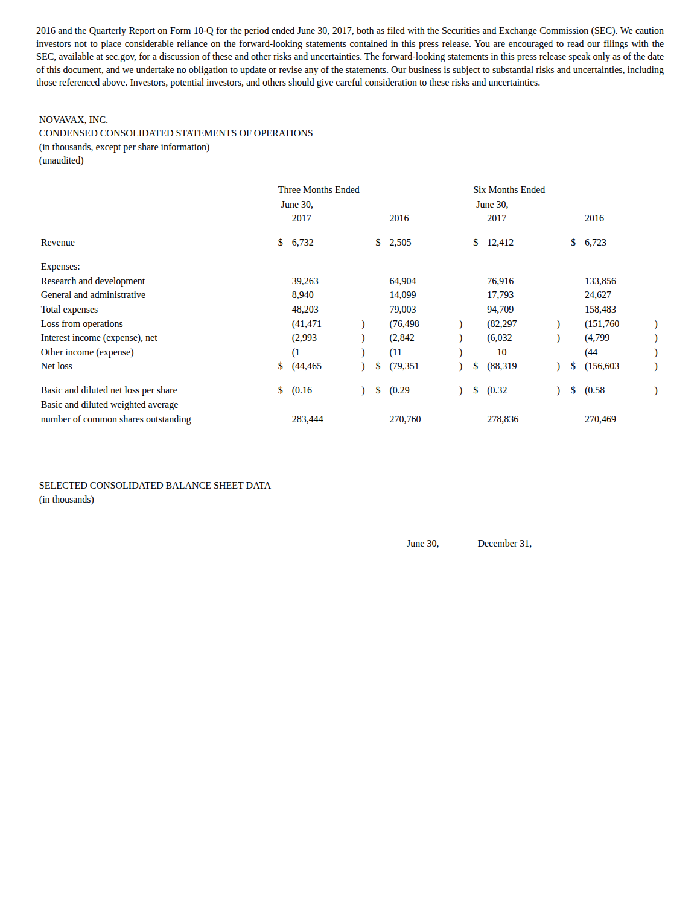2016 and the Quarterly Report on Form 10-Q for the period ended June 30, 2017, both as filed with the Securities and Exchange Commission (SEC). We caution investors not to place considerable reliance on the forward-looking statements contained in this press release. You are encouraged to read our filings with the SEC, available at sec.gov, for a discussion of these and other risks and uncertainties. The forward-looking statements in this press release speak only as of the date of this document, and we undertake no obligation to update or revise any of the statements. Our business is subject to substantial risks and uncertainties, including those referenced above. Investors, potential investors, and others should give careful consideration to these risks and uncertainties.
NOVAVAX, INC.
CONDENSED CONSOLIDATED STATEMENTS OF OPERATIONS
(in thousands, except per share information)
(unaudited)
| | Three Months Ended | | Six Months Ended |
| | June 30, | | June 30, |
| | | 2017 | | | 2016 | | | 2017 | | | 2016 | |
| Revenue | $ | 6,732 | | $ | 2,505 | | $ | 12,412 | | $ | 6,723 | |
| Expenses: | |
| Research and development | | 39,263 | | | 64,904 | | | 76,916 | | | 133,856 | |
| General and administrative | | 8,940 | | | 14,099 | | | 17,793 | | | 24,627 | |
| Total expenses | | 48,203 | | | 79,003 | | | 94,709 | | | 158,483 | |
| Loss from operations | | (41,471 | ) | | (76,498 | ) | | (82,297 | ) | | (151,760 | ) |
| Interest income (expense), net | | (2,993 | ) | | (2,842 | ) | | (6,032 | ) | | (4,799 | ) |
| Other income (expense) | | (1 | ) | | (11 | ) | | 10 | | | (44 | ) |
| Net loss | $ | (44,465 | ) | $ | (79,351 | ) | $ | (88,319 | ) | $ | (156,603 | ) |
| Basic and diluted net loss per share | $ | (0.16 | ) | $ | (0.29 | ) | $ | (0.32 | ) | $ | (0.58 | ) |
| Basic and diluted weighted average | |
| number of common shares outstanding | | 283,444 | | | 270,760 | | | 278,836 | | | 270,469 | |
SELECTED CONSOLIDATED BALANCE SHEET DATA
(in thousands)
June 30, December 31,